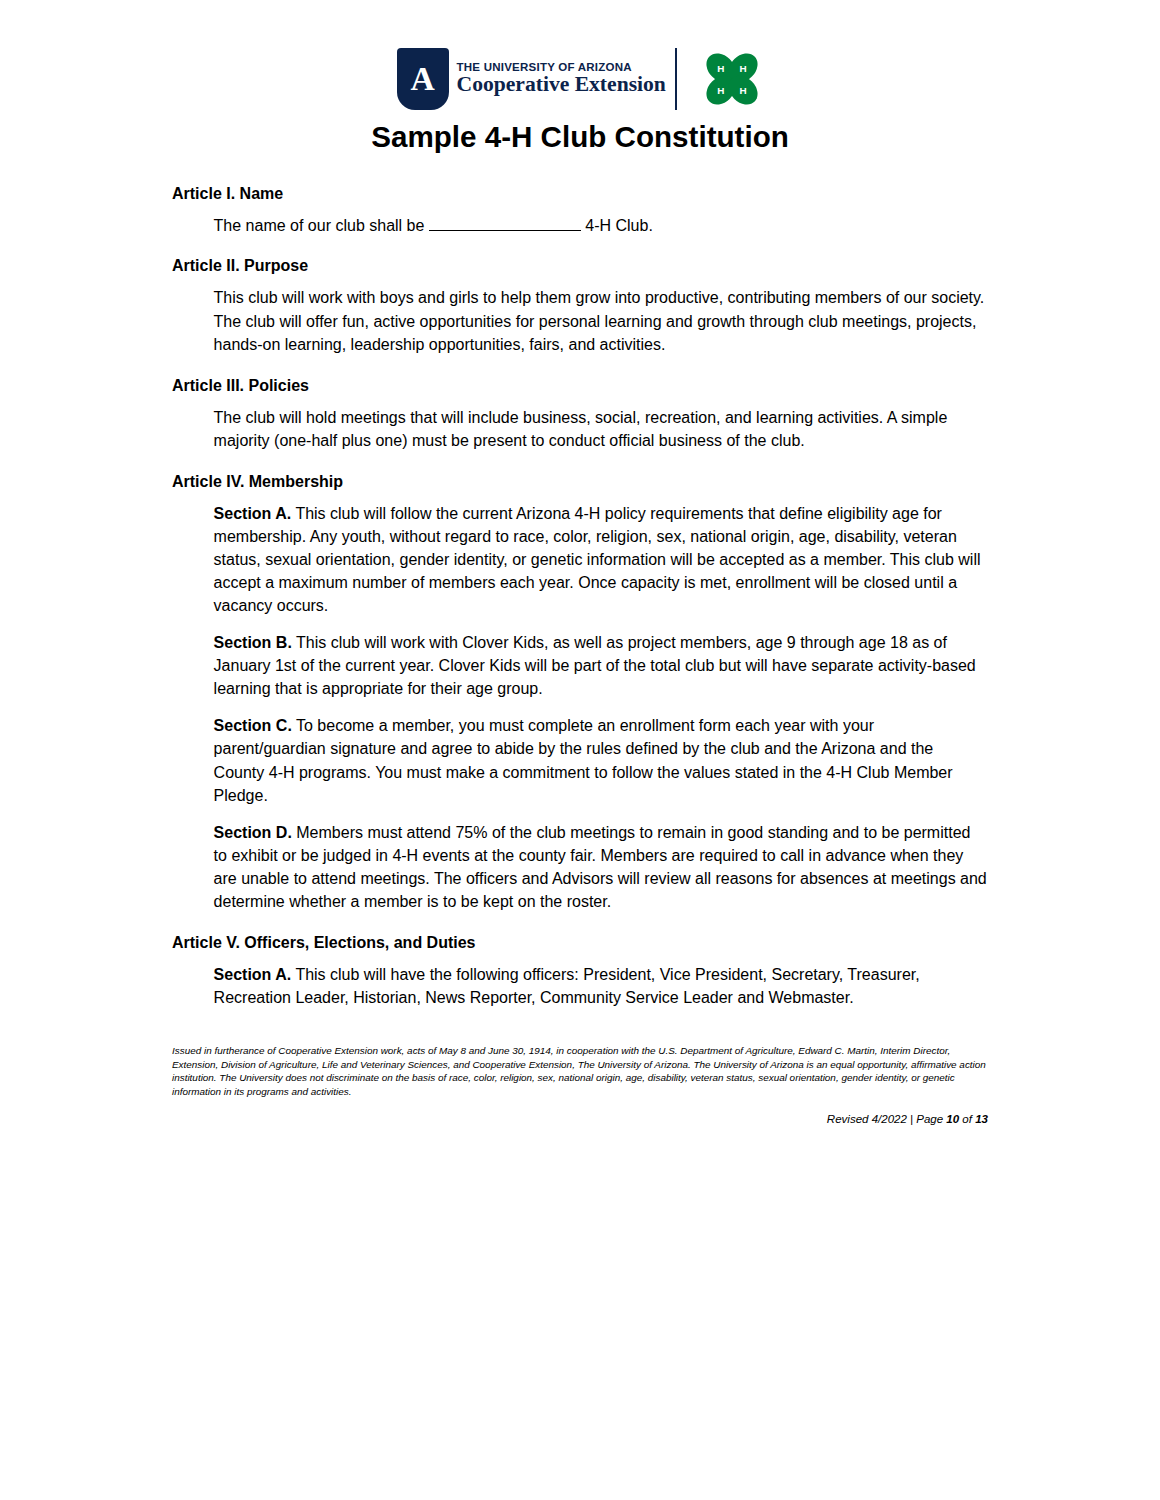A
THE UNIVERSITY OF ARIZONA
Cooperative Extension
H H H H
Sample 4-H Club Constitution
Article I. Name
The name of our club shall be 4-H Club.
Article II. Purpose
This club will work with boys and girls to help them grow into productive, contributing members of our society. The club will offer fun, active opportunities for personal learning and growth through club meetings, projects, hands-on learning, leadership opportunities, fairs, and activities.
Article III. Policies
The club will hold meetings that will include business, social, recreation, and learning activities. A simple majority (one-half plus one) must be present to conduct official business of the club.
Article IV. Membership
Section A. This club will follow the current Arizona 4-H policy requirements that define eligibility age for membership. Any youth, without regard to race, color, religion, sex, national origin, age, disability, veteran status, sexual orientation, gender identity, or genetic information will be accepted as a member. This club will accept a maximum number of members each year. Once capacity is met, enrollment will be closed until a vacancy occurs.
Section B. This club will work with Clover Kids, as well as project members, age 9 through age 18 as of January 1st of the current year. Clover Kids will be part of the total club but will have separate activity-based learning that is appropriate for their age group.
Section C. To become a member, you must complete an enrollment form each year with your parent/guardian signature and agree to abide by the rules defined by the club and the Arizona and the County 4-H programs. You must make a commitment to follow the values stated in the 4-H Club Member Pledge.
Section D. Members must attend 75% of the club meetings to remain in good standing and to be permitted to exhibit or be judged in 4-H events at the county fair. Members are required to call in advance when they are unable to attend meetings. The officers and Advisors will review all reasons for absences at meetings and determine whether a member is to be kept on the roster.
Article V. Officers, Elections, and Duties
Section A. This club will have the following officers: President, Vice President, Secretary, Treasurer, Recreation Leader, Historian, News Reporter, Community Service Leader and Webmaster.
Issued in furtherance of Cooperative Extension work, acts of May 8 and June 30, 1914, in cooperation with the U.S. Department of Agriculture, Edward C. Martin, Interim Director, Extension, Division of Agriculture, Life and Veterinary Sciences, and Cooperative Extension, The University of Arizona. The University of Arizona is an equal opportunity, affirmative action institution. The University does not discriminate on the basis of race, color, religion, sex, national origin, age, disability, veteran status, sexual orientation, gender identity, or genetic information in its programs and activities.
Revised 4/2022 | Page 10 of 13